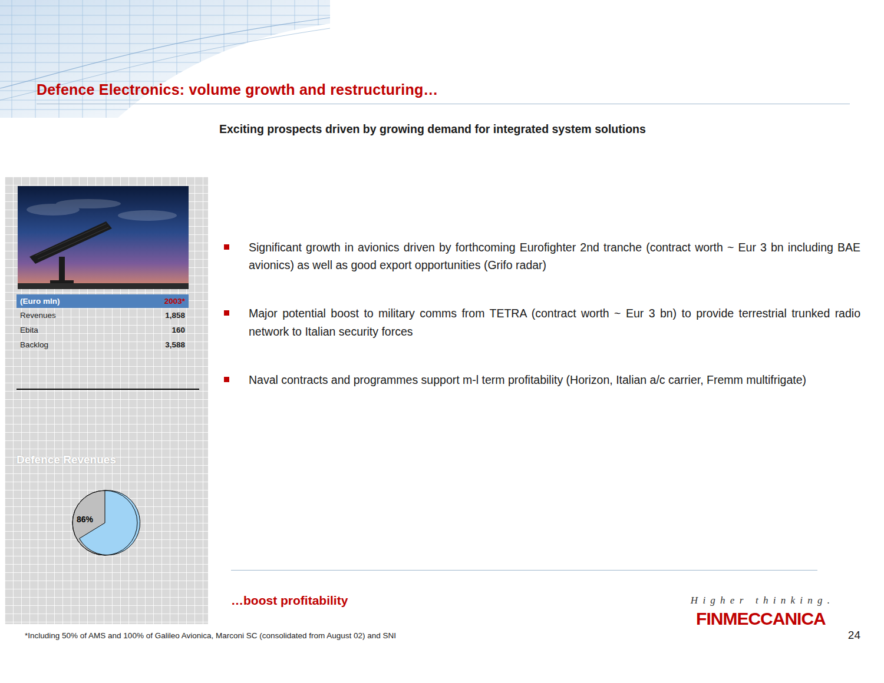Defence Electronics: volume growth and restructuring…
Exciting prospects driven by growing demand for integrated system solutions
| (Euro mln) | 2003* |
| Revenues | 1,858 |
| Ebita | 160 |
| Backlog | 3,588 |
Defence Revenues
86%
Significant growth in avionics driven by forthcoming Eurofighter 2nd tranche (contract worth ~ Eur 3 bn including BAE avionics) as well as good export opportunities (Grifo radar)
Major potential boost to military comms from TETRA (contract worth ~ Eur 3 bn) to provide terrestrial trunked radio network to Italian security forces
Naval contracts and programmes support m-l term profitability (Horizon, Italian a/c carrier, Fremm multifrigate)
…boost profitability
*Including 50% of AMS and 100% of Galileo Avionica, Marconi SC (consolidated from August 02) and SNI
H i g h e r t h i n k i n g .
FINMECCANICA
24